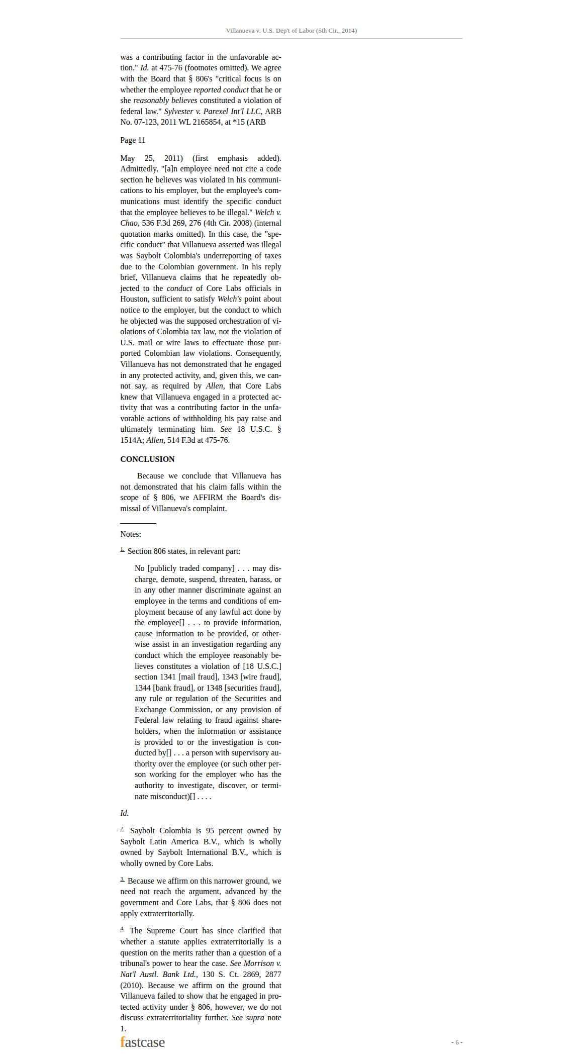Villanueva v. U.S. Dep't of Labor (5th Cir., 2014)
was a contributing factor in the unfavorable action." Id. at 475-76 (footnotes omitted). We agree with the Board that § 806's "critical focus is on whether the employee reported conduct that he or she reasonably believes constituted a violation of federal law." Sylvester v. Parexel Int'l LLC, ARB No. 07-123, 2011 WL 2165854, at *15 (ARB
Page 11
May 25, 2011) (first emphasis added). Admittedly, "[a]n employee need not cite a code section he believes was violated in his communications to his employer, but the employee's communications must identify the specific conduct that the employee believes to be illegal." Welch v. Chao, 536 F.3d 269, 276 (4th Cir. 2008) (internal quotation marks omitted). In this case, the "specific conduct" that Villanueva asserted was illegal was Saybolt Colombia's underreporting of taxes due to the Colombian government. In his reply brief, Villanueva claims that he repeatedly objected to the conduct of Core Labs officials in Houston, sufficient to satisfy Welch's point about notice to the employer, but the conduct to which he objected was the supposed orchestration of violations of Colombia tax law, not the violation of U.S. mail or wire laws to effectuate those purported Colombian law violations. Consequently, Villanueva has not demonstrated that he engaged in any protected activity, and, given this, we cannot say, as required by Allen, that Core Labs knew that Villanueva engaged in a protected activity that was a contributing factor in the unfavorable actions of withholding his pay raise and ultimately terminating him. See 18 U.S.C. § 1514A; Allen, 514 F.3d at 475-76.
CONCLUSION
Because we conclude that Villanueva has not demonstrated that his claim falls within the scope of § 806, we AFFIRM the Board's dismissal of Villanueva's complaint.
Notes:
1. Section 806 states, in relevant part:
No [publicly traded company] . . . may discharge, demote, suspend, threaten, harass, or in any other manner discriminate against an employee in the terms and conditions of employment because of any lawful act done by the employee[] . . . to provide information, cause information to be provided, or otherwise assist in an investigation regarding any conduct which the employee reasonably believes constitutes a violation of [18 U.S.C.] section 1341 [mail fraud], 1343 [wire fraud], 1344 [bank fraud], or 1348 [securities fraud], any rule or regulation of the Securities and Exchange Commission, or any provision of Federal law relating to fraud against shareholders, when the information or assistance is provided to or the investigation is conducted by[] . . . a person with supervisory authority over the employee (or such other person working for the employer who has the authority to investigate, discover, or terminate misconduct)[] . . . .
Id.
2. Saybolt Colombia is 95 percent owned by Saybolt Latin America B.V., which is wholly owned by Saybolt International B.V., which is wholly owned by Core Labs.
3. Because we affirm on this narrower ground, we need not reach the argument, advanced by the government and Core Labs, that § 806 does not apply extraterritorially.
4. The Supreme Court has since clarified that whether a statute applies extraterritorially is a question on the merits rather than a question of a tribunal's power to hear the case. See Morrison v. Nat'l Austl. Bank Ltd., 130 S. Ct. 2869, 2877 (2010). Because we affirm on the ground that Villanueva failed to show that he engaged in protected activity under § 806, however, we do not discuss extraterritoriality further. See supra note 1.
fastcase
- 6 -